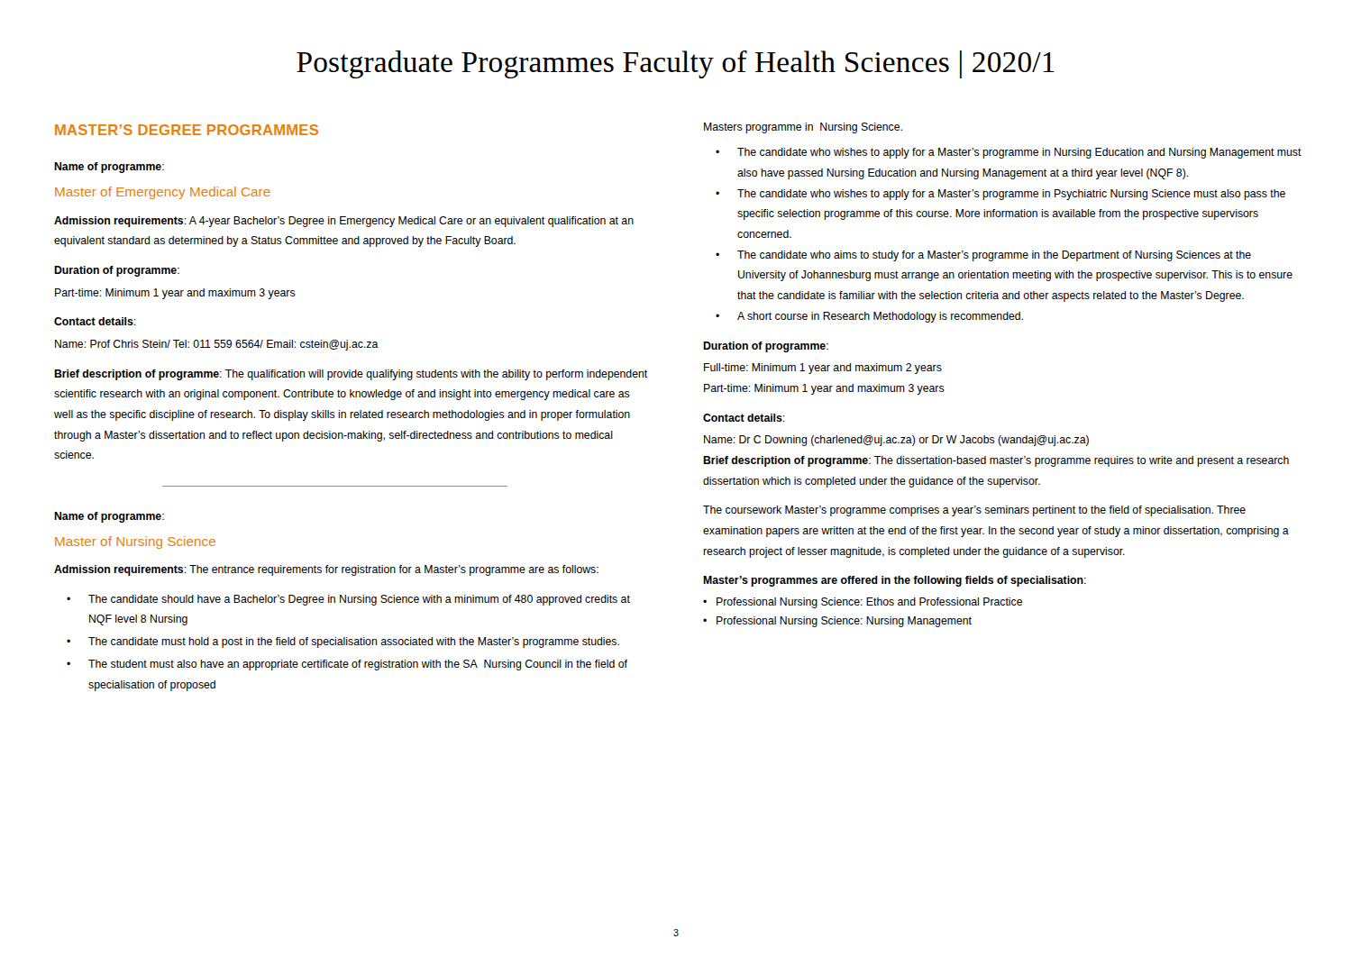Postgraduate Programmes Faculty of Health Sciences | 2020/1
MASTER’S DEGREE PROGRAMMES
Name of programme:
Master of Emergency Medical Care
Admission requirements: A 4-year Bachelor’s Degree in Emergency Medical Care or an equivalent qualification at an equivalent standard as determined by a Status Committee and approved by the Faculty Board.
Duration of programme:
Part-time: Minimum 1 year and maximum 3 years
Contact details:
Name: Prof Chris Stein/ Tel: 011 559 6564/ Email: cstein@uj.ac.za
Brief description of programme: The qualification will provide qualifying students with the ability to perform independent scientific research with an original component. Contribute to knowledge of and insight into emergency medical care as well as the specific discipline of research. To display skills in related research methodologies and in proper formulation through a Master’s dissertation and to reflect upon decision-making, self-directedness and contributions to medical science.
Name of programme:
Master of Nursing Science
Admission requirements: The entrance requirements for registration for a Master’s programme are as follows:
The candidate should have a Bachelor’s Degree in Nursing Science with a minimum of 480 approved credits at NQF level 8 Nursing
The candidate must hold a post in the field of specialisation associated with the Master’s programme studies.
The student must also have an appropriate certificate of registration with the SA Nursing Council in the field of specialisation of proposed
Masters programme in Nursing Science.
The candidate who wishes to apply for a Master’s programme in Nursing Education and Nursing Management must also have passed Nursing Education and Nursing Management at a third year level (NQF 8).
The candidate who wishes to apply for a Master’s programme in Psychiatric Nursing Science must also pass the specific selection programme of this course. More information is available from the prospective supervisors concerned.
The candidate who aims to study for a Master’s programme in the Department of Nursing Sciences at the University of Johannesburg must arrange an orientation meeting with the prospective supervisor. This is to ensure that the candidate is familiar with the selection criteria and other aspects related to the Master’s Degree.
A short course in Research Methodology is recommended.
Duration of programme:
Full-time: Minimum 1 year and maximum 2 years
Part-time: Minimum 1 year and maximum 3 years
Contact details:
Name: Dr C Downing (charlened@uj.ac.za) or Dr W Jacobs (wandaj@uj.ac.za)
Brief description of programme: The dissertation-based master’s programme requires to write and present a research dissertation which is completed under the guidance of the supervisor.
The coursework Master’s programme comprises a year’s seminars pertinent to the field of specialisation. Three examination papers are written at the end of the first year. In the second year of study a minor dissertation, comprising a research project of lesser magnitude, is completed under the guidance of a supervisor.
Master’s programmes are offered in the following fields of specialisation:
Professional Nursing Science: Ethos and Professional Practice
Professional Nursing Science: Nursing Management
3